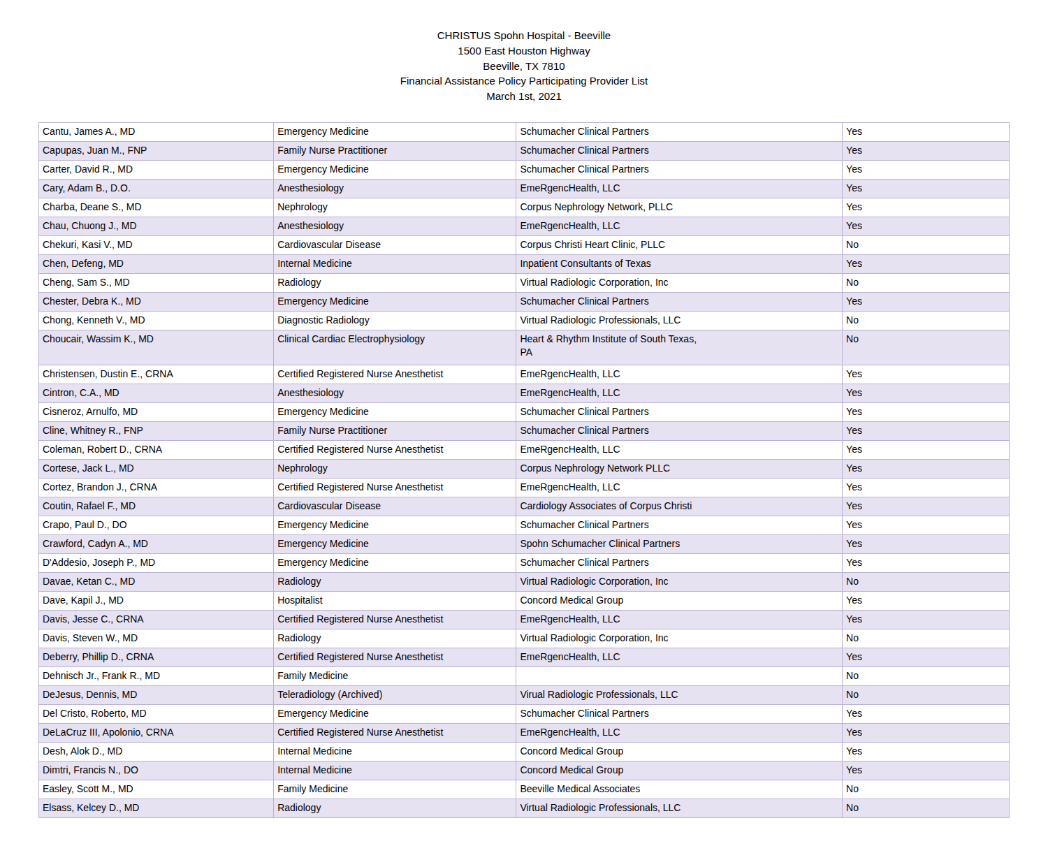CHRISTUS Spohn Hospital - Beeville
1500 East Houston Highway
Beeville, TX 7810
Financial Assistance Policy Participating Provider List
March 1st, 2021
| Cantu, James A., MD | Emergency Medicine | Schumacher Clinical Partners | Yes |
| Capupas, Juan M., FNP | Family Nurse Practitioner | Schumacher Clinical Partners | Yes |
| Carter, David R., MD | Emergency Medicine | Schumacher Clinical Partners | Yes |
| Cary, Adam B., D.O. | Anesthesiology | EmeRgencHealth, LLC | Yes |
| Charba, Deane S., MD | Nephrology | Corpus Nephrology Network, PLLC | Yes |
| Chau, Chuong J., MD | Anesthesiology | EmeRgencHealth, LLC | Yes |
| Chekuri, Kasi V., MD | Cardiovascular Disease | Corpus Christi Heart Clinic, PLLC | No |
| Chen, Defeng, MD | Internal Medicine | Inpatient Consultants of Texas | Yes |
| Cheng, Sam S., MD | Radiology | Virtual Radiologic Corporation, Inc | No |
| Chester, Debra K., MD | Emergency Medicine | Schumacher Clinical Partners | Yes |
| Chong, Kenneth V., MD | Diagnostic Radiology | Virtual Radiologic Professionals, LLC | No |
| Choucair, Wassim K., MD | Clinical Cardiac Electrophysiology | Heart & Rhythm Institute of South Texas, PA | No |
| Christensen, Dustin E., CRNA | Certified Registered Nurse Anesthetist | EmeRgencHealth, LLC | Yes |
| Cintron, C.A., MD | Anesthesiology | EmeRgencHealth, LLC | Yes |
| Cisneroz, Arnulfo, MD | Emergency Medicine | Schumacher Clinical Partners | Yes |
| Cline, Whitney R., FNP | Family Nurse Practitioner | Schumacher Clinical Partners | Yes |
| Coleman, Robert D., CRNA | Certified Registered Nurse Anesthetist | EmeRgencHealth, LLC | Yes |
| Cortese, Jack L., MD | Nephrology | Corpus Nephrology Network PLLC | Yes |
| Cortez, Brandon J., CRNA | Certified Registered Nurse Anesthetist | EmeRgencHealth, LLC | Yes |
| Coutin, Rafael F., MD | Cardiovascular Disease | Cardiology Associates of Corpus Christi | Yes |
| Crapo, Paul D., DO | Emergency Medicine | Schumacher Clinical Partners | Yes |
| Crawford, Cadyn A., MD | Emergency Medicine | Spohn Schumacher Clinical Partners | Yes |
| D'Addesio, Joseph P., MD | Emergency Medicine | Schumacher Clinical Partners | Yes |
| Davae, Ketan C., MD | Radiology | Virtual Radiologic Corporation, Inc | No |
| Dave, Kapil J., MD | Hospitalist | Concord Medical Group | Yes |
| Davis, Jesse C., CRNA | Certified Registered Nurse Anesthetist | EmeRgencHealth, LLC | Yes |
| Davis, Steven W., MD | Radiology | Virtual Radiologic Corporation, Inc | No |
| Deberry, Phillip D., CRNA | Certified Registered Nurse Anesthetist | EmeRgencHealth, LLC | Yes |
| Dehnisch Jr., Frank R., MD | Family Medicine | | No |
| DeJesus, Dennis, MD | Teleradiology (Archived) | Virual Radiologic Professionals, LLC | No |
| Del Cristo, Roberto, MD | Emergency Medicine | Schumacher Clinical Partners | Yes |
| DeLaCruz III, Apolonio, CRNA | Certified Registered Nurse Anesthetist | EmeRgencHealth, LLC | Yes |
| Desh, Alok D., MD | Internal Medicine | Concord Medical Group | Yes |
| Dimtri, Francis N., DO | Internal Medicine | Concord Medical Group | Yes |
| Easley, Scott M., MD | Family Medicine | Beeville Medical Associates | No |
| Elsass, Kelcey D., MD | Radiology | Virtual Radiologic Professionals, LLC | No |